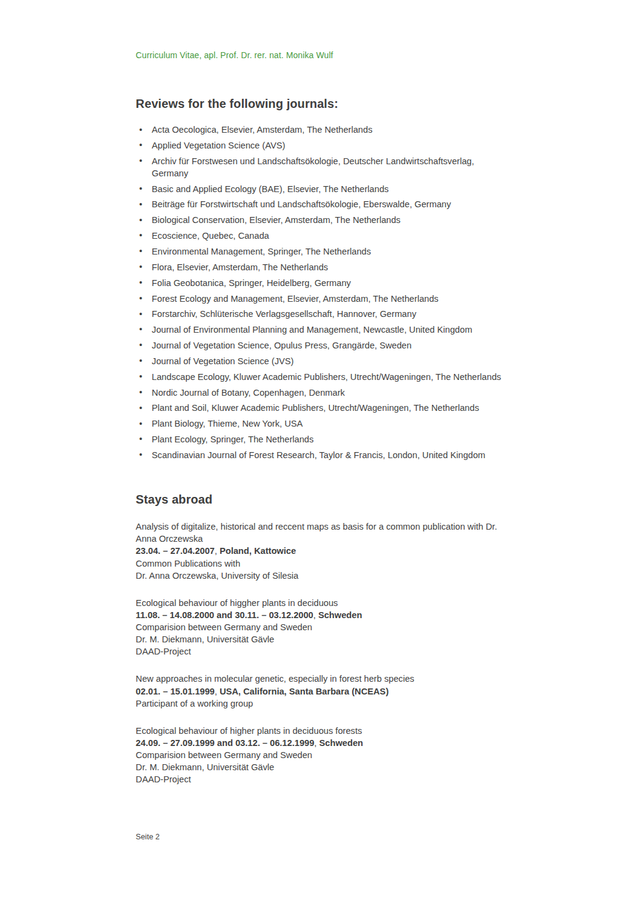Curriculum Vitae, apl. Prof. Dr. rer. nat. Monika Wulf
Reviews for the following journals:
Acta Oecologica, Elsevier, Amsterdam, The Netherlands
Applied Vegetation Science (AVS)
Archiv für Forstwesen und Landschaftsökologie, Deutscher Landwirtschaftsverlag, Germany
Basic and Applied Ecology (BAE), Elsevier, The Netherlands
Beiträge für Forstwirtschaft und Landschaftsökologie, Eberswalde, Germany
Biological Conservation, Elsevier, Amsterdam, The Netherlands
Ecoscience, Quebec, Canada
Environmental Management, Springer, The Netherlands
Flora, Elsevier, Amsterdam, The Netherlands
Folia Geobotanica, Springer, Heidelberg, Germany
Forest Ecology and Management, Elsevier, Amsterdam, The Netherlands
Forstarchiv, Schlüterische Verlagsgesellschaft, Hannover, Germany
Journal of Environmental Planning and Management, Newcastle, United Kingdom
Journal of Vegetation Science, Opulus Press, Grangärde, Sweden
Journal of Vegetation Science (JVS)
Landscape Ecology, Kluwer Academic Publishers, Utrecht/Wageningen, The Netherlands
Nordic Journal of Botany, Copenhagen, Denmark
Plant and Soil, Kluwer Academic Publishers, Utrecht/Wageningen, The Netherlands
Plant Biology, Thieme, New York, USA
Plant Ecology, Springer, The Netherlands
Scandinavian Journal of Forest Research, Taylor & Francis, London, United Kingdom
Stays abroad
Analysis of digitalize, historical and reccent maps as basis for a common publication with Dr. Anna Orczewska
23.04. – 27.04.2007, Poland, Kattowice
Common Publications with
Dr. Anna Orczewska, University of Silesia
Ecological behaviour of higgher plants in deciduous
11.08. – 14.08.2000 and 30.11. – 03.12.2000, Schweden
Comparision between Germany and Sweden
Dr. M. Diekmann, Universität Gävle
DAAD-Project
New approaches in molecular genetic, especially in forest herb species
02.01. – 15.01.1999, USA, California, Santa Barbara (NCEAS)
Participant of a working group
Ecological behaviour of higher plants in deciduous forests
24.09. – 27.09.1999 and 03.12. – 06.12.1999, Schweden
Comparision between Germany and Sweden
Dr. M. Diekmann, Universität Gävle
DAAD-Project
Seite 2